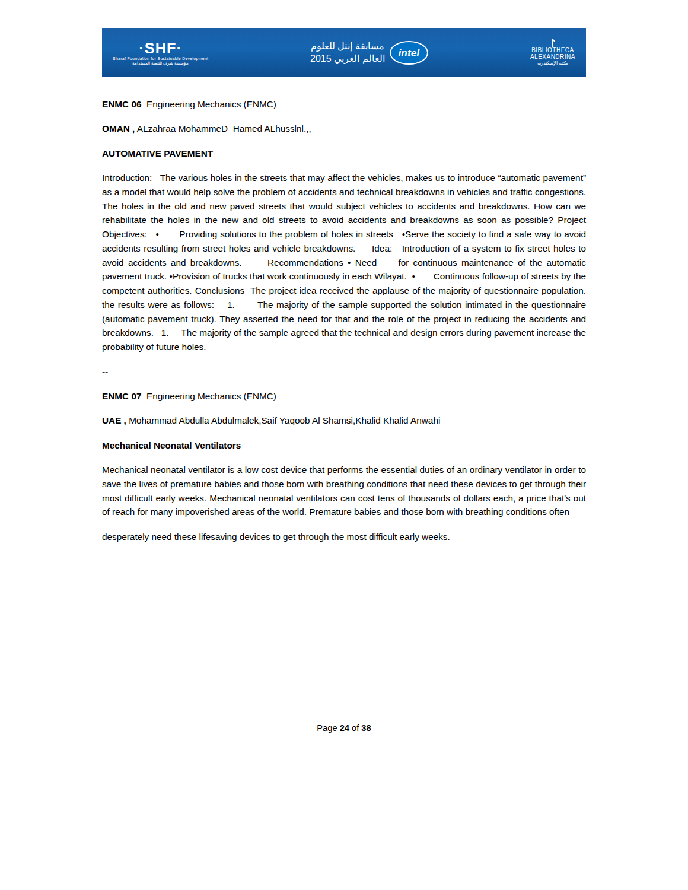·SHF·
Sharaf Foundation for Sustainable Development
مؤسسة شرف للتنمية المستدامة
مسابقة إنتل للعلوم
العالم العربي 2015
intel
↾
BIBLIOTHECA
ALEXANDRINA
مكتبة الإسكندرية
ENMC 06 Engineering Mechanics (ENMC)
OMAN , ALzahraa MohammeD Hamed ALhusslnl.,,
AUTOMATIVE PAVEMENT
Introduction: The various holes in the streets that may affect the vehicles, makes us to introduce “automatic pavement” as a model that would help solve the problem of accidents and technical breakdowns in vehicles and traffic congestions. The holes in the old and new paved streets that would subject vehicles to accidents and breakdowns. How can we rehabilitate the holes in the new and old streets to avoid accidents and breakdowns as soon as possible? Project Objectives: • Providing solutions to the problem of holes in streets •Serve the society to find a safe way to avoid accidents resulting from street holes and vehicle breakdowns. Idea: Introduction of a system to fix street holes to avoid accidents and breakdowns. Recommendations • Need for continuous maintenance of the automatic pavement truck. •Provision of trucks that work continuously in each Wilayat. • Continuous follow-up of streets by the competent authorities. Conclusions The project idea received the applause of the majority of questionnaire population. the results were as follows: 1. The majority of the sample supported the solution intimated in the questionnaire (automatic pavement truck). They asserted the need for that and the role of the project in reducing the accidents and breakdowns. 1. The majority of the sample agreed that the technical and design errors during pavement increase the probability of future holes.
--
ENMC 07 Engineering Mechanics (ENMC)
UAE , Mohammad Abdulla Abdulmalek,Saif Yaqoob Al Shamsi,Khalid Khalid Anwahi
Mechanical Neonatal Ventilators
Mechanical neonatal ventilator is a low cost device that performs the essential duties of an ordinary ventilator in order to save the lives of premature babies and those born with breathing conditions that need these devices to get through their most difficult early weeks. Mechanical neonatal ventilators can cost tens of thousands of dollars each, a price that's out of reach for many impoverished areas of the world. Premature babies and those born with breathing conditions often
desperately need these lifesaving devices to get through the most difficult early weeks.
Page 24 of 38